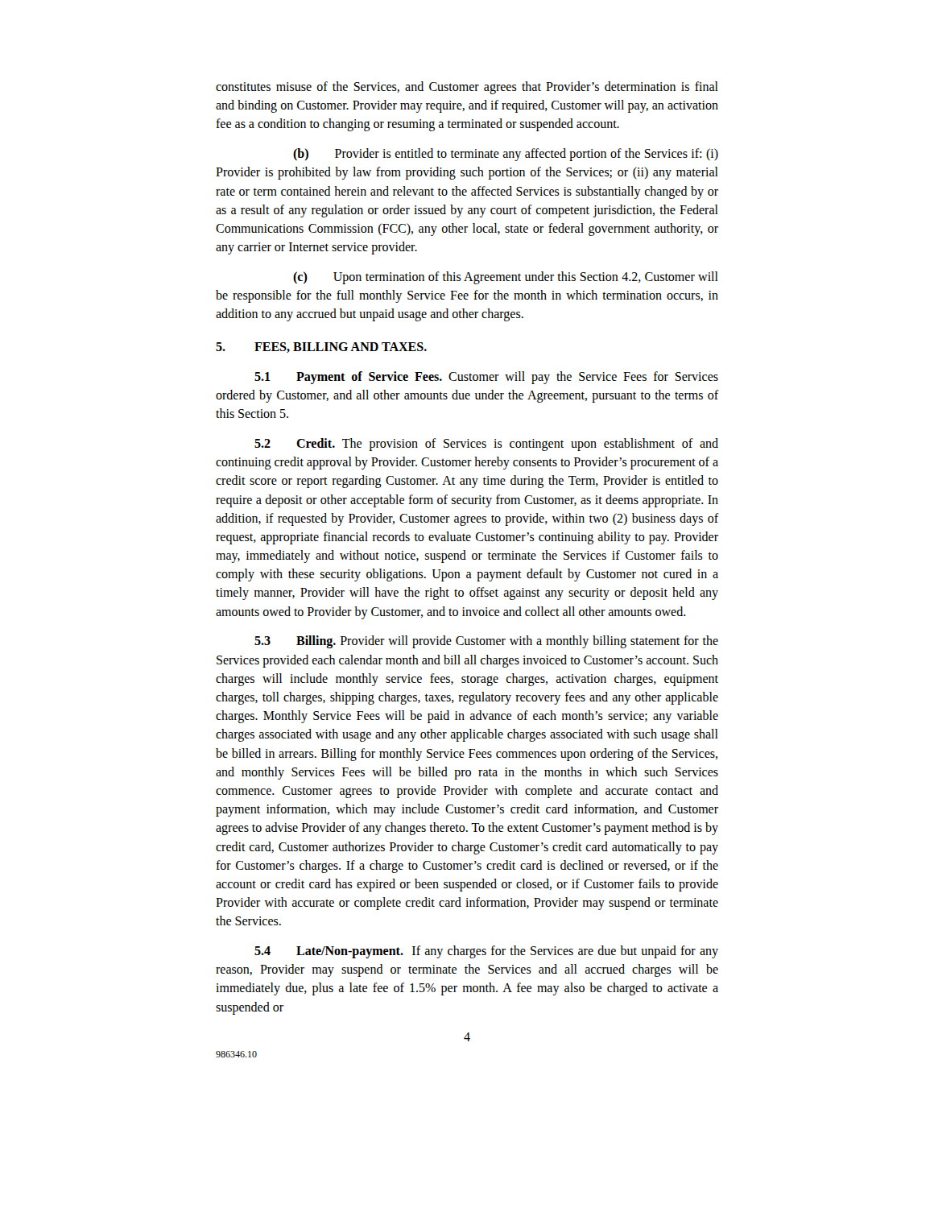constitutes misuse of the Services, and Customer agrees that Provider’s determination is final and binding on Customer. Provider may require, and if required, Customer will pay, an activation fee as a condition to changing or resuming a terminated or suspended account.
(b)  Provider is entitled to terminate any affected portion of the Services if: (i) Provider is prohibited by law from providing such portion of the Services; or (ii) any material rate or term contained herein and relevant to the affected Services is substantially changed by or as a result of any regulation or order issued by any court of competent jurisdiction, the Federal Communications Commission (FCC), any other local, state or federal government authority, or any carrier or Internet service provider.
(c)  Upon termination of this Agreement under this Section 4.2, Customer will be responsible for the full monthly Service Fee for the month in which termination occurs, in addition to any accrued but unpaid usage and other charges.
5. FEES, BILLING AND TAXES.
5.1  Payment of Service Fees. Customer will pay the Service Fees for Services ordered by Customer, and all other amounts due under the Agreement, pursuant to the terms of this Section 5.
5.2  Credit. The provision of Services is contingent upon establishment of and continuing credit approval by Provider. Customer hereby consents to Provider’s procurement of a credit score or report regarding Customer. At any time during the Term, Provider is entitled to require a deposit or other acceptable form of security from Customer, as it deems appropriate. In addition, if requested by Provider, Customer agrees to provide, within two (2) business days of request, appropriate financial records to evaluate Customer’s continuing ability to pay. Provider may, immediately and without notice, suspend or terminate the Services if Customer fails to comply with these security obligations. Upon a payment default by Customer not cured in a timely manner, Provider will have the right to offset against any security or deposit held any amounts owed to Provider by Customer, and to invoice and collect all other amounts owed.
5.3  Billing. Provider will provide Customer with a monthly billing statement for the Services provided each calendar month and bill all charges invoiced to Customer’s account. Such charges will include monthly service fees, storage charges, activation charges, equipment charges, toll charges, shipping charges, taxes, regulatory recovery fees and any other applicable charges. Monthly Service Fees will be paid in advance of each month’s service; any variable charges associated with usage and any other applicable charges associated with such usage shall be billed in arrears. Billing for monthly Service Fees commences upon ordering of the Services, and monthly Services Fees will be billed pro rata in the months in which such Services commence. Customer agrees to provide Provider with complete and accurate contact and payment information, which may include Customer’s credit card information, and Customer agrees to advise Provider of any changes thereto. To the extent Customer’s payment method is by credit card, Customer authorizes Provider to charge Customer’s credit card automatically to pay for Customer’s charges. If a charge to Customer’s credit card is declined or reversed, or if the account or credit card has expired or been suspended or closed, or if Customer fails to provide Provider with accurate or complete credit card information, Provider may suspend or terminate the Services.
5.4  Late/Non-payment. If any charges for the Services are due but unpaid for any reason, Provider may suspend or terminate the Services and all accrued charges will be immediately due, plus a late fee of 1.5% per month. A fee may also be charged to activate a suspended or
4
986346.10